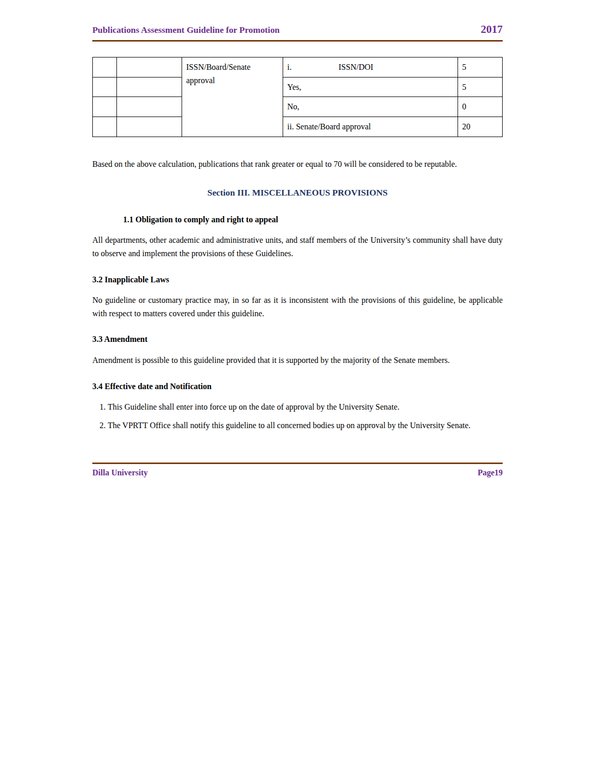Publications Assessment Guideline for Promotion 2017
| | | ISSN/Board/Senate approval | i. ISSN/DOI | 5 |
| | | Yes, | 5 |
| | | No, | 0 |
| | | ii. Senate/Board approval | 20 |
Based on the above calculation, publications that rank greater or equal to 70 will be considered to be reputable.
Section III. MISCELLANEOUS PROVISIONS
1.1 Obligation to comply and right to appeal
All departments, other academic and administrative units, and staff members of the University’s community shall have duty to observe and implement the provisions of these Guidelines.
3.2 Inapplicable Laws
No guideline or customary practice may, in so far as it is inconsistent with the provisions of this guideline, be applicable with respect to matters covered under this guideline.
3.3 Amendment
Amendment is possible to this guideline provided that it is supported by the majority of the Senate members.
3.4 Effective date and Notification
This Guideline shall enter into force up on the date of approval by the University Senate.
The VPRTT Office shall notify this guideline to all concerned bodies up on approval by the University Senate.
Dilla University Page19